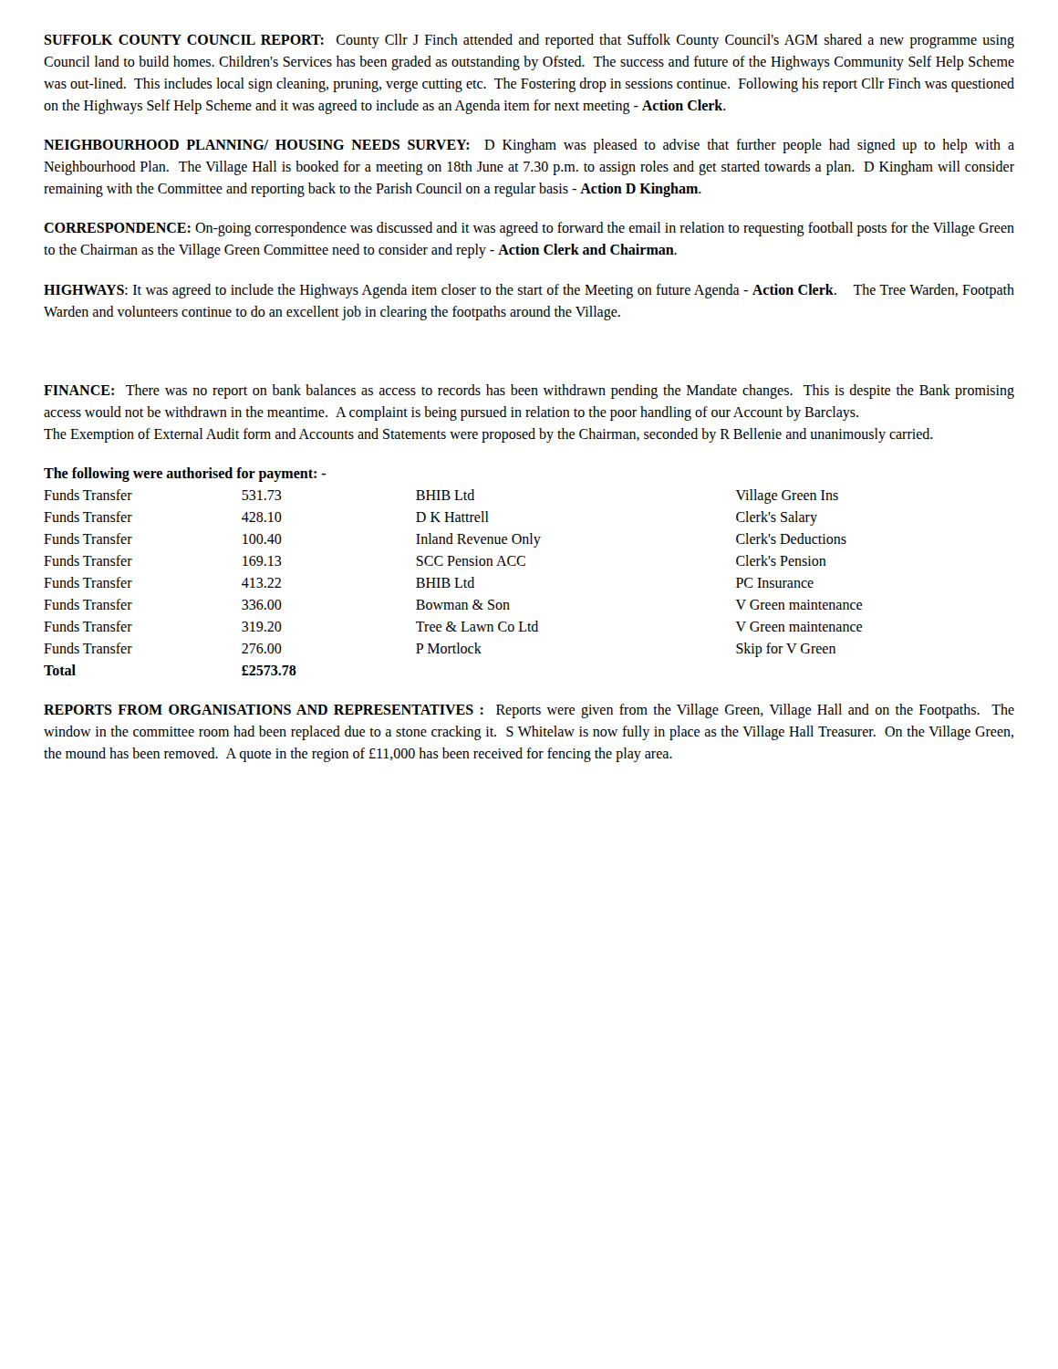SUFFOLK COUNTY COUNCIL REPORT: County Cllr J Finch attended and reported that Suffolk County Council's AGM shared a new programme using Council land to build homes. Children's Services has been graded as outstanding by Ofsted. The success and future of the Highways Community Self Help Scheme was out-lined. This includes local sign cleaning, pruning, verge cutting etc. The Fostering drop in sessions continue. Following his report Cllr Finch was questioned on the Highways Self Help Scheme and it was agreed to include as an Agenda item for next meeting - Action Clerk.
NEIGHBOURHOOD PLANNING/ HOUSING NEEDS SURVEY: D Kingham was pleased to advise that further people had signed up to help with a Neighbourhood Plan. The Village Hall is booked for a meeting on 18th June at 7.30 p.m. to assign roles and get started towards a plan. D Kingham will consider remaining with the Committee and reporting back to the Parish Council on a regular basis - Action D Kingham.
CORRESPONDENCE: On-going correspondence was discussed and it was agreed to forward the email in relation to requesting football posts for the Village Green to the Chairman as the Village Green Committee need to consider and reply - Action Clerk and Chairman.
HIGHWAYS: It was agreed to include the Highways Agenda item closer to the start of the Meeting on future Agenda - Action Clerk. The Tree Warden, Footpath Warden and volunteers continue to do an excellent job in clearing the footpaths around the Village.
FINANCE: There was no report on bank balances as access to records has been withdrawn pending the Mandate changes. This is despite the Bank promising access would not be withdrawn in the meantime. A complaint is being pursued in relation to the poor handling of our Account by Barclays.
The Exemption of External Audit form and Accounts and Statements were proposed by the Chairman, seconded by R Bellenie and unanimously carried.
The following were authorised for payment: -
| Funds Transfer | 531.73 | BHIB Ltd | Village Green Ins |
| Funds Transfer | 428.10 | D K Hattrell | Clerk's Salary |
| Funds Transfer | 100.40 | Inland Revenue Only | Clerk's Deductions |
| Funds Transfer | 169.13 | SCC Pension ACC | Clerk's Pension |
| Funds Transfer | 413.22 | BHIB Ltd | PC Insurance |
| Funds Transfer | 336.00 | Bowman & Son | V Green maintenance |
| Funds Transfer | 319.20 | Tree & Lawn Co Ltd | V Green maintenance |
| Funds Transfer | 276.00 | P Mortlock | Skip for V Green |
| Total | £2573.78 | | |
REPORTS FROM ORGANISATIONS AND REPRESENTATIVES : Reports were given from the Village Green, Village Hall and on the Footpaths. The window in the committee room had been replaced due to a stone cracking it. S Whitelaw is now fully in place as the Village Hall Treasurer. On the Village Green, the mound has been removed. A quote in the region of £11,000 has been received for fencing the play area.